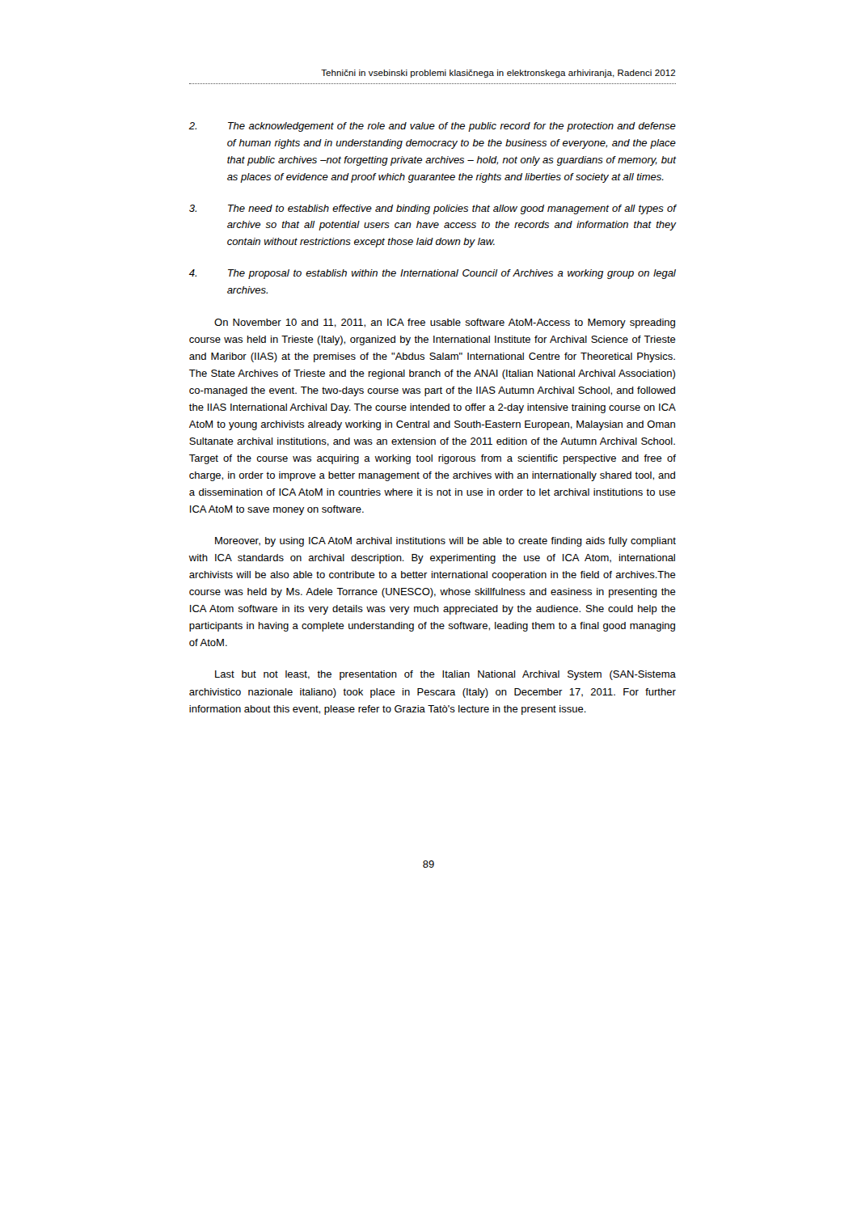Tehnični in vsebinski problemi klasičnega in elektronskega arhiviranja, Radenci 2012
2. The acknowledgement of the role and value of the public record for the protection and defense of human rights and in understanding democracy to be the business of everyone, and the place that public archives –not forgetting private archives – hold, not only as guardians of memory, but as places of evidence and proof which guarantee the rights and liberties of society at all times.
3. The need to establish effective and binding policies that allow good management of all types of archive so that all potential users can have access to the records and information that they contain without restrictions except those laid down by law.
4. The proposal to establish within the International Council of Archives a working group on legal archives.
On November 10 and 11, 2011, an ICA free usable software AtoM-Access to Memory spreading course was held in Trieste (Italy), organized by the International Institute for Archival Science of Trieste and Maribor (IIAS) at the premises of the "Abdus Salam" International Centre for Theoretical Physics. The State Archives of Trieste and the regional branch of the ANAI (Italian National Archival Association) co-managed the event. The two-days course was part of the IIAS Autumn Archival School, and followed the IIAS International Archival Day. The course intended to offer a 2-day intensive training course on ICA AtoM to young archivists already working in Central and South-Eastern European, Malaysian and Oman Sultanate archival institutions, and was an extension of the 2011 edition of the Autumn Archival School. Target of the course was acquiring a working tool rigorous from a scientific perspective and free of charge, in order to improve a better management of the archives with an internationally shared tool, and a dissemination of ICA AtoM in countries where it is not in use in order to let archival institutions to use ICA AtoM to save money on software.
Moreover, by using ICA AtoM archival institutions will be able to create finding aids fully compliant with ICA standards on archival description. By experimenting the use of ICA Atom, international archivists will be also able to contribute to a better international cooperation in the field of archives.The course was held by Ms. Adele Torrance (UNESCO), whose skillfulness and easiness in presenting the ICA Atom software in its very details was very much appreciated by the audience. She could help the participants in having a complete understanding of the software, leading them to a final good managing of AtoM.
Last but not least, the presentation of the Italian National Archival System (SAN-Sistema archivistico nazionale italiano) took place in Pescara (Italy) on December 17, 2011. For further information about this event, please refer to Grazia Tatò's lecture in the present issue.
89